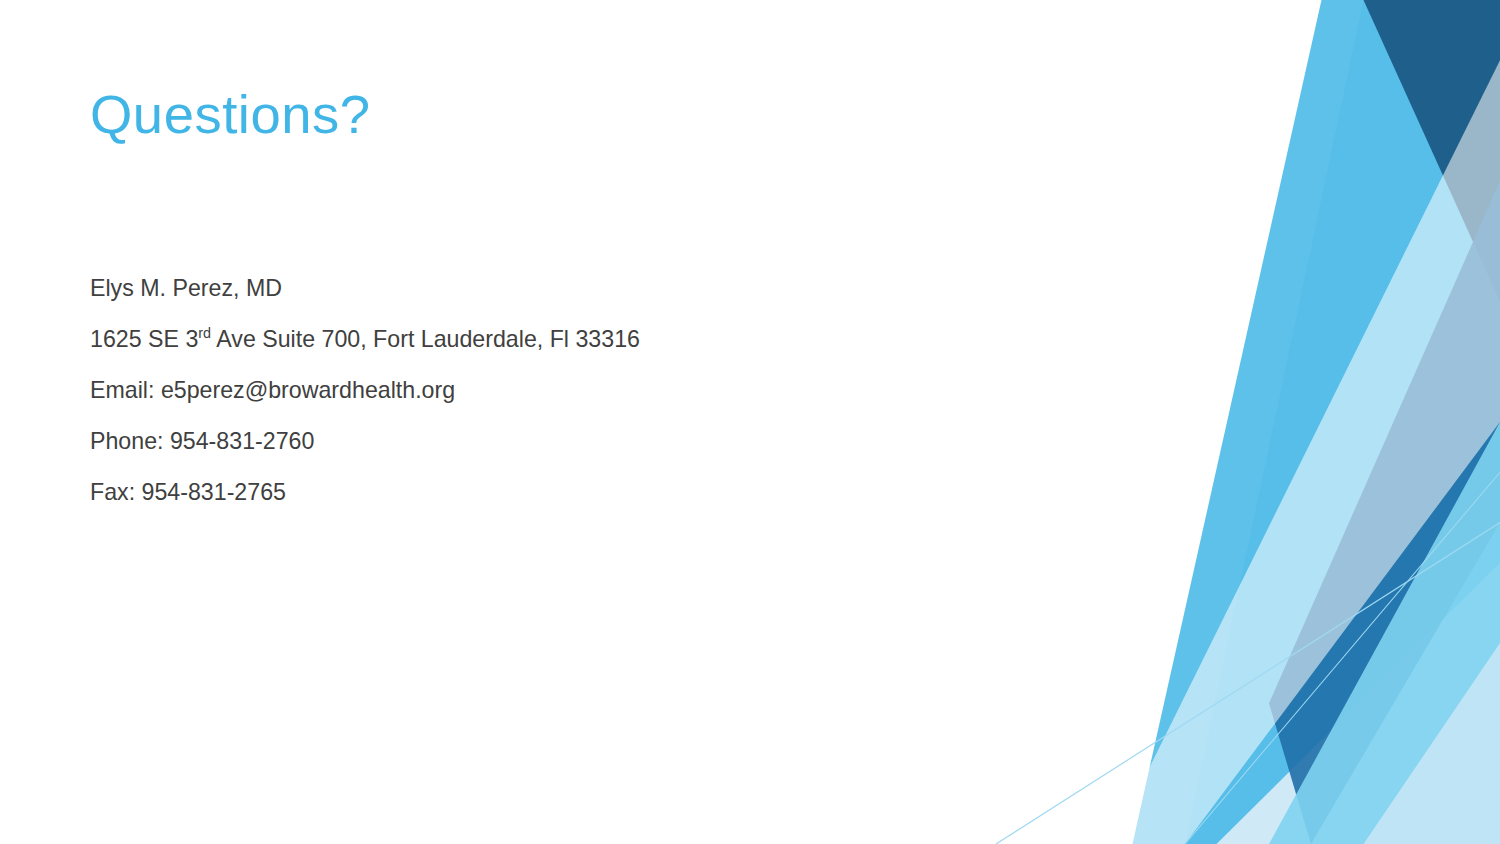Questions?
Elys M. Perez, MD
1625 SE 3rd Ave Suite 700, Fort Lauderdale, Fl 33316
Email: e5perez@browardhealth.org
Phone: 954-831-2760
Fax: 954-831-2765